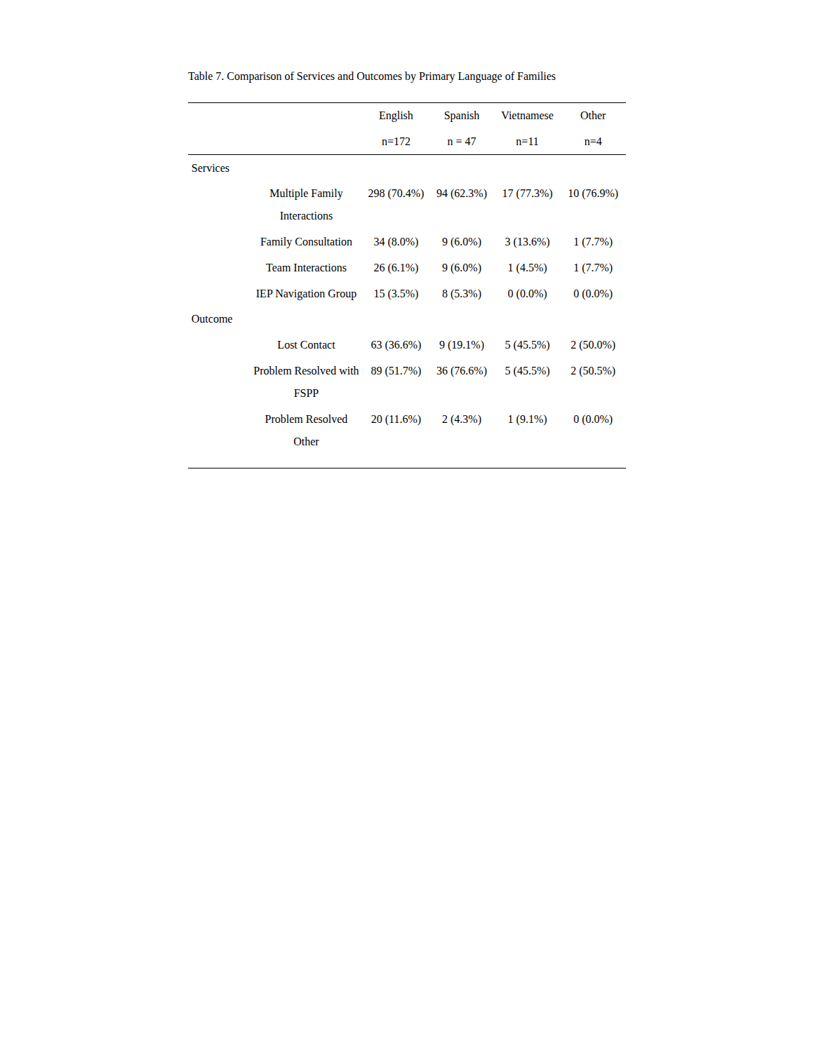Table 7. Comparison of Services and Outcomes by Primary Language of Families
| | English | Spanish | Vietnamese | Other |
| --- | --- | --- | --- | --- |
| | n=172 | n = 47 | n=11 | n=4 |
| Services | | | | |
| | Multiple Family Interactions | 298 (70.4%) | 94 (62.3%) | 17 (77.3%) | 10 (76.9%) |
| | Family Consultation | 34 (8.0%) | 9 (6.0%) | 3 (13.6%) | 1 (7.7%) |
| | Team Interactions | 26 (6.1%) | 9 (6.0%) | 1 (4.5%) | 1 (7.7%) |
| | IEP Navigation Group | 15 (3.5%) | 8 (5.3%) | 0 (0.0%) | 0 (0.0%) |
| Outcome | | | | |
| | Lost Contact | 63 (36.6%) | 9 (19.1%) | 5 (45.5%) | 2 (50.0%) |
| | Problem Resolved with FSPP | 89 (51.7%) | 36 (76.6%) | 5 (45.5%) | 2 (50.5%) |
| | Problem Resolved Other | 20 (11.6%) | 2 (4.3%) | 1 (9.1%) | 0 (0.0%) |